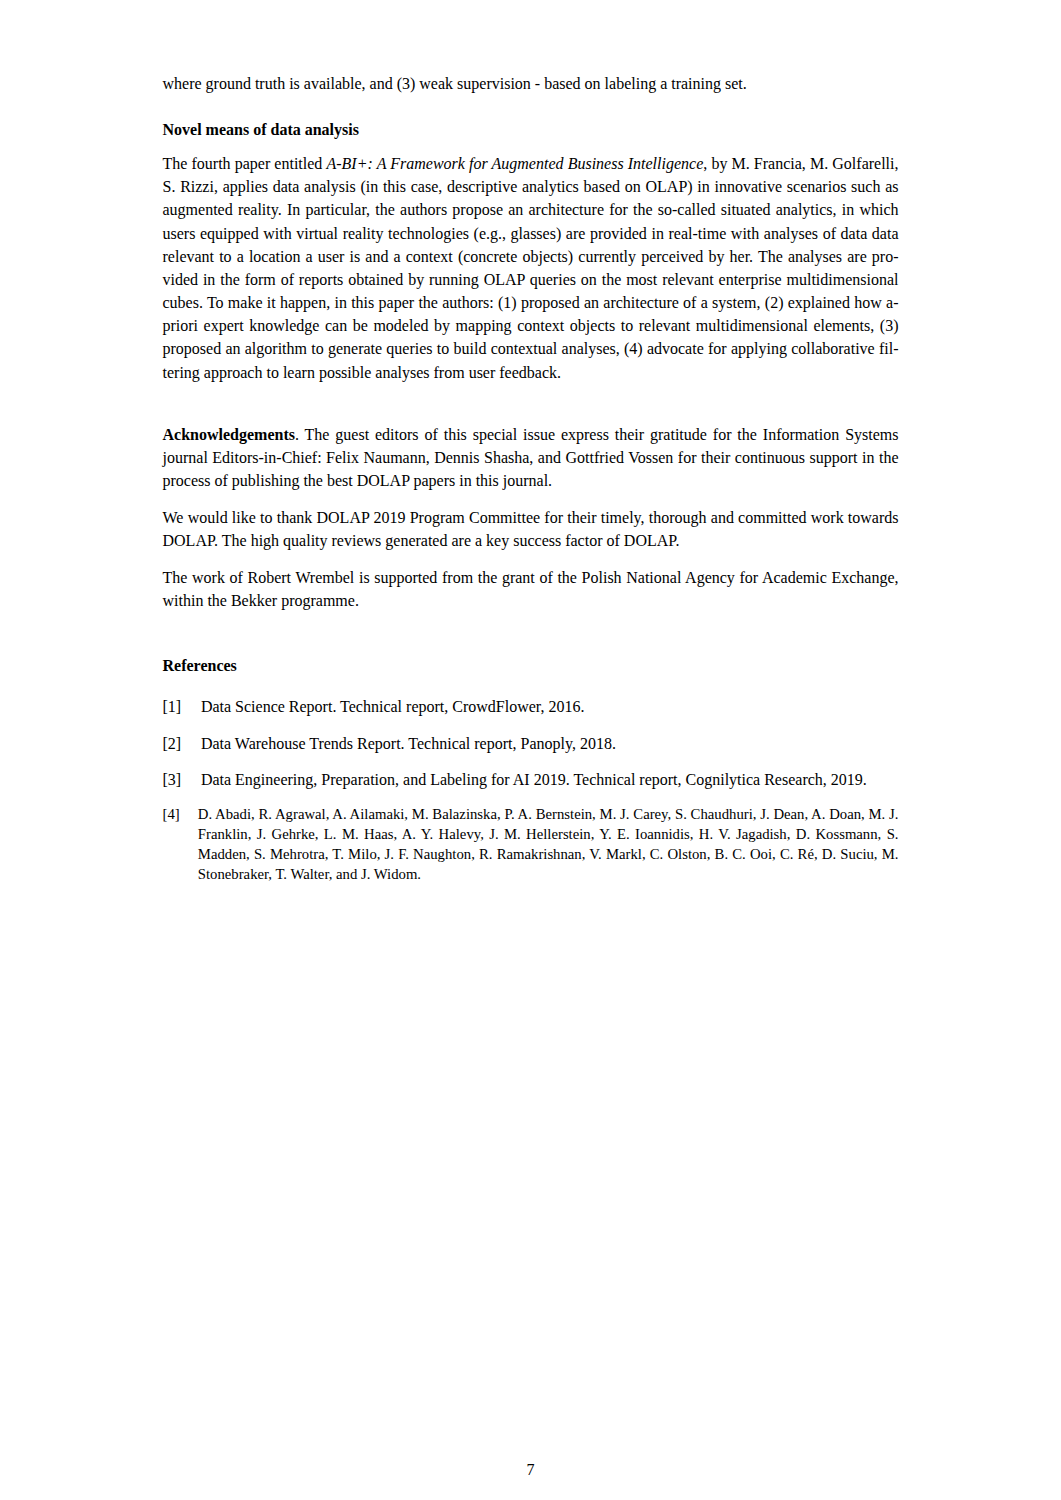where ground truth is available, and (3) weak supervision - based on labeling a training set.
Novel means of data analysis
The fourth paper entitled A-BI+: A Framework for Augmented Business Intelligence, by M. Francia, M. Golfarelli, S. Rizzi, applies data analysis (in this case, descriptive analytics based on OLAP) in innovative scenarios such as augmented reality. In particular, the authors propose an architecture for the so-called situated analytics, in which users equipped with virtual reality technologies (e.g., glasses) are provided in real-time with analyses of data data relevant to a location a user is and a context (concrete objects) currently perceived by her. The analyses are provided in the form of reports obtained by running OLAP queries on the most relevant enterprise multidimensional cubes. To make it happen, in this paper the authors: (1) proposed an architecture of a system, (2) explained how a-priori expert knowledge can be modeled by mapping context objects to relevant multidimensional elements, (3) proposed an algorithm to generate queries to build contextual analyses, (4) advocate for applying collaborative filtering approach to learn possible analyses from user feedback.
Acknowledgements. The guest editors of this special issue express their gratitude for the Information Systems journal Editors-in-Chief: Felix Naumann, Dennis Shasha, and Gottfried Vossen for their continuous support in the process of publishing the best DOLAP papers in this journal.
We would like to thank DOLAP 2019 Program Committee for their timely, thorough and committed work towards DOLAP. The high quality reviews generated are a key success factor of DOLAP.
The work of Robert Wrembel is supported from the grant of the Polish National Agency for Academic Exchange, within the Bekker programme.
References
[1] Data Science Report. Technical report, CrowdFlower, 2016.
[2] Data Warehouse Trends Report. Technical report, Panoply, 2018.
[3] Data Engineering, Preparation, and Labeling for AI 2019. Technical report, Cognilytica Research, 2019.
[4] D. Abadi, R. Agrawal, A. Ailamaki, M. Balazinska, P. A. Bernstein, M. J. Carey, S. Chaudhuri, J. Dean, A. Doan, M. J. Franklin, J. Gehrke, L. M. Haas, A. Y. Halevy, J. M. Hellerstein, Y. E. Ioannidis, H. V. Jagadish, D. Kossmann, S. Madden, S. Mehrotra, T. Milo, J. F. Naughton, R. Ramakrishnan, V. Markl, C. Olston, B. C. Ooi, C. Ré, D. Suciu, M. Stonebraker, T. Walter, and J. Widom.
7